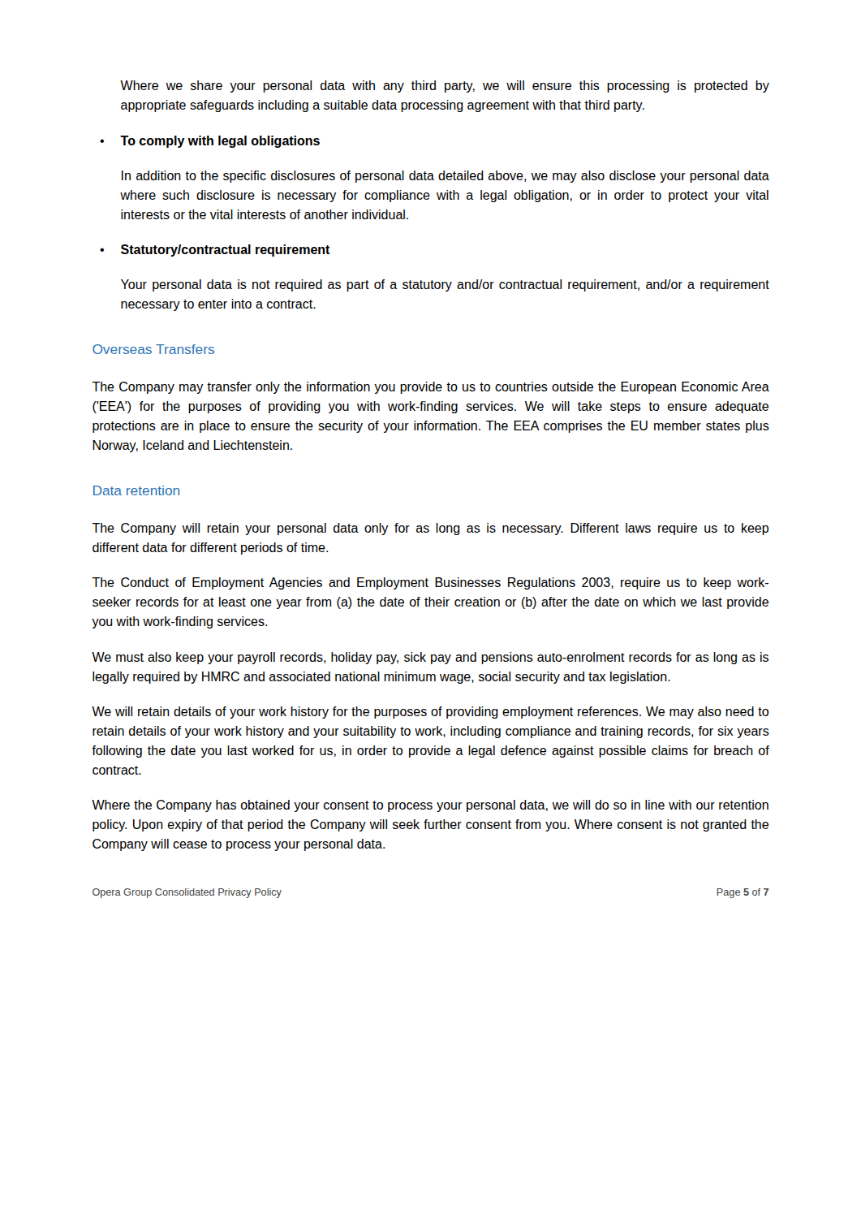Where we share your personal data with any third party, we will ensure this processing is protected by appropriate safeguards including a suitable data processing agreement with that third party.
•To comply with legal obligations
In addition to the specific disclosures of personal data detailed above, we may also disclose your personal data where such disclosure is necessary for compliance with a legal obligation, or in order to protect your vital interests or the vital interests of another individual.
•Statutory/contractual requirement
Your personal data is not required as part of a statutory and/or contractual requirement, and/or a requirement necessary to enter into a contract.
Overseas Transfers
The Company may transfer only the information you provide to us to countries outside the European Economic Area ('EEA') for the purposes of providing you with work-finding services. We will take steps to ensure adequate protections are in place to ensure the security of your information. The EEA comprises the EU member states plus Norway, Iceland and Liechtenstein.
Data retention
The Company will retain your personal data only for as long as is necessary. Different laws require us to keep different data for different periods of time.
The Conduct of Employment Agencies and Employment Businesses Regulations 2003, require us to keep work-seeker records for at least one year from (a) the date of their creation or (b) after the date on which we last provide you with work-finding services.
We must also keep your payroll records, holiday pay, sick pay and pensions auto-enrolment records for as long as is legally required by HMRC and associated national minimum wage, social security and tax legislation.
We will retain details of your work history for the purposes of providing employment references. We may also need to retain details of your work history and your suitability to work, including compliance and training records, for six years following the date you last worked for us, in order to provide a legal defence against possible claims for breach of contract.
Where the Company has obtained your consent to process your personal data, we will do so in line with our retention policy. Upon expiry of that period the Company will seek further consent from you. Where consent is not granted the Company will cease to process your personal data.
Opera Group Consolidated Privacy Policy Page 5 of 7